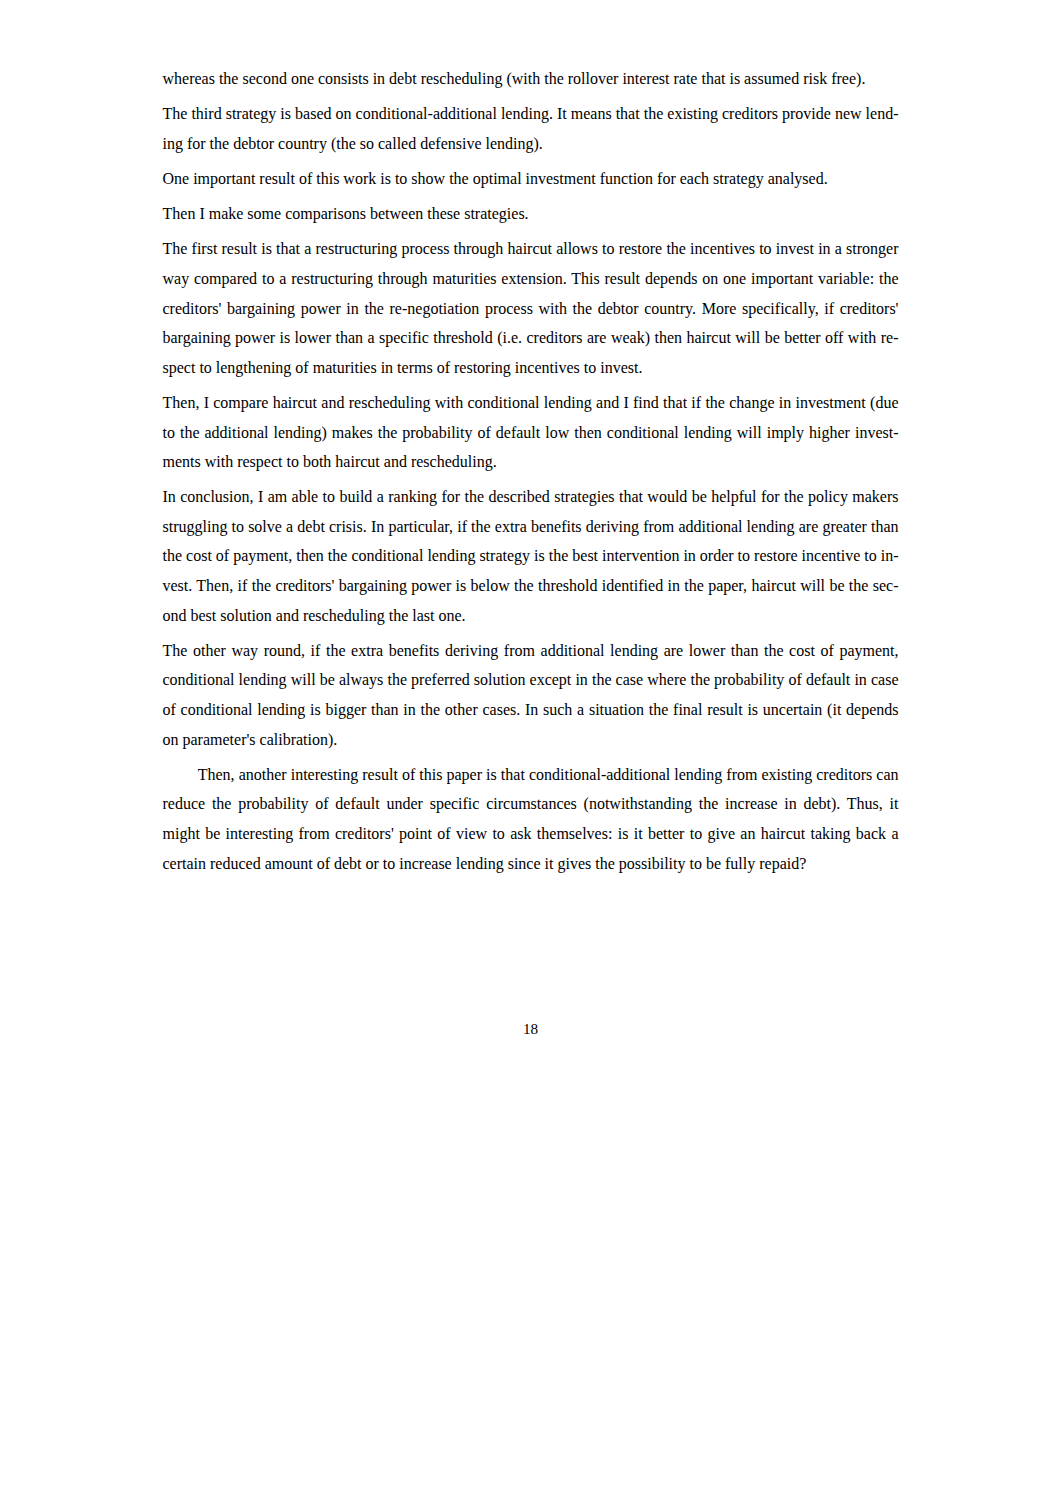whereas the second one consists in debt rescheduling (with the rollover interest rate that is assumed risk free).
The third strategy is based on conditional-additional lending. It means that the existing creditors provide new lending for the debtor country (the so called defensive lending).
One important result of this work is to show the optimal investment function for each strategy analysed.
Then I make some comparisons between these strategies.
The first result is that a restructuring process through haircut allows to restore the incentives to invest in a stronger way compared to a restructuring through maturities extension. This result depends on one important variable: the creditors' bargaining power in the re-negotiation process with the debtor country. More specifically, if creditors' bargaining power is lower than a specific threshold (i.e. creditors are weak) then haircut will be better off with respect to lengthening of maturities in terms of restoring incentives to invest.
Then, I compare haircut and rescheduling with conditional lending and I find that if the change in investment (due to the additional lending) makes the probability of default low then conditional lending will imply higher investments with respect to both haircut and rescheduling.
In conclusion, I am able to build a ranking for the described strategies that would be helpful for the policy makers struggling to solve a debt crisis. In particular, if the extra benefits deriving from additional lending are greater than the cost of payment, then the conditional lending strategy is the best intervention in order to restore incentive to invest. Then, if the creditors' bargaining power is below the threshold identified in the paper, haircut will be the second best solution and rescheduling the last one.
The other way round, if the extra benefits deriving from additional lending are lower than the cost of payment, conditional lending will be always the preferred solution except in the case where the probability of default in case of conditional lending is bigger than in the other cases. In such a situation the final result is uncertain (it depends on parameter's calibration).
Then, another interesting result of this paper is that conditional-additional lending from existing creditors can reduce the probability of default under specific circumstances (notwithstanding the increase in debt). Thus, it might be interesting from creditors' point of view to ask themselves: is it better to give an haircut taking back a certain reduced amount of debt or to increase lending since it gives the possibility to be fully repaid?
18